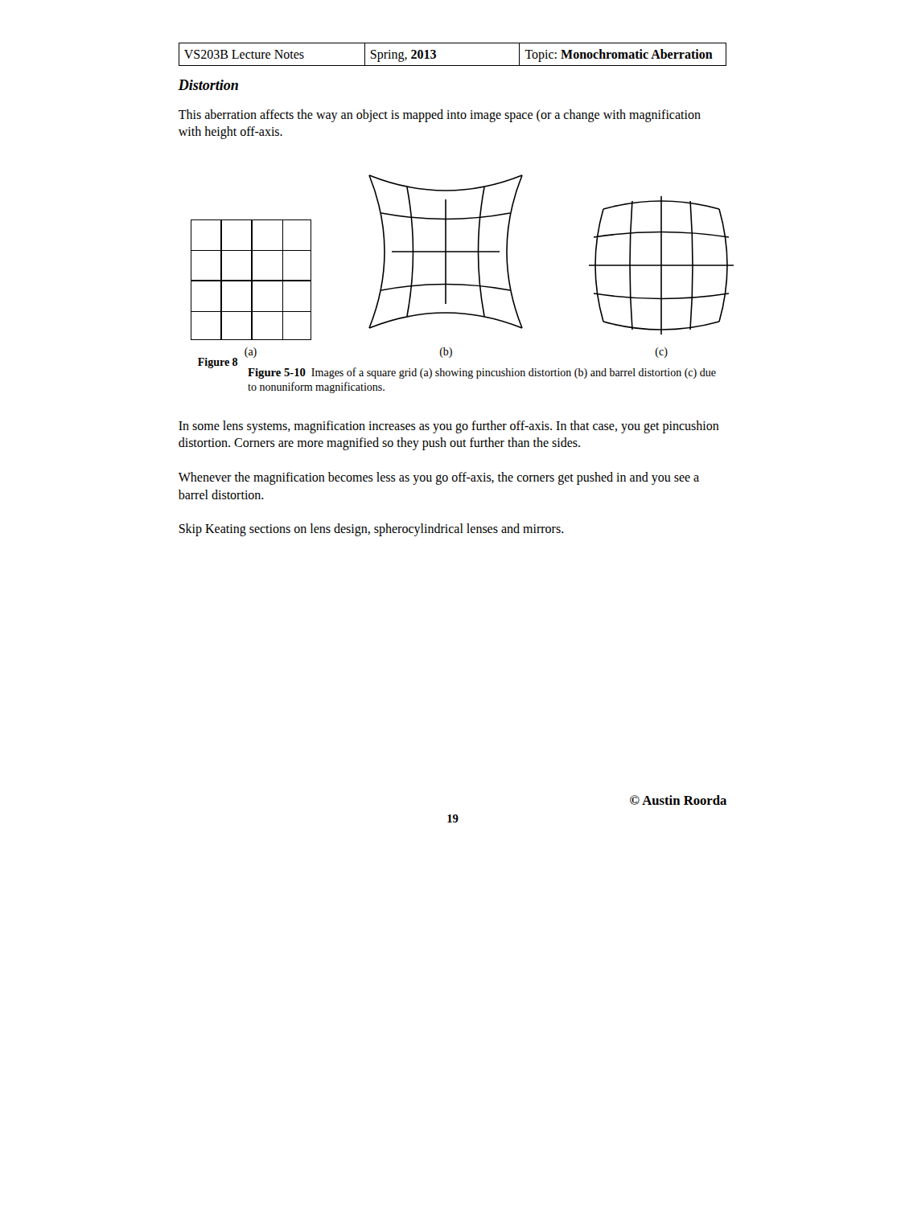| VS203B Lecture Notes | Spring, 2013 | Topic: Monochromatic Aberration |
Distortion
This aberration affects the way an object is mapped into image space (or a change with magnification with height off-axis.
(a)
(b)
(c)
Figure 5-10 Images of a square grid (a) showing pincushion distortion (b) and barrel distortion (c) due to nonuniform magnifications.
Figure 8
In some lens systems, magnification increases as you go further off-axis. In that case, you get pincushion distortion. Corners are more magnified so they push out further than the sides.
Whenever the magnification becomes less as you go off-axis, the corners get pushed in and you see a barrel distortion.
Skip Keating sections on lens design, spherocylindrical lenses and mirrors.
© Austin Roorda
19